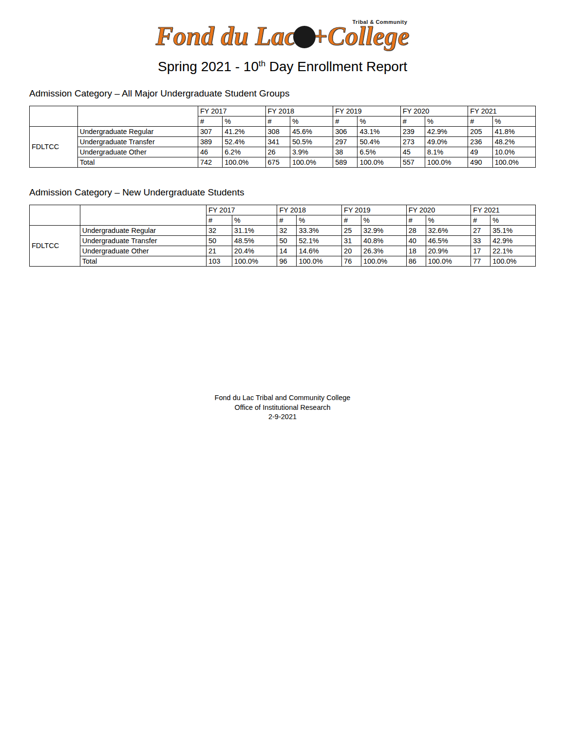Tribal & Community
Fond du Lac +College
Spring 2021 - 10th Day Enrollment Report
Admission Category – All Major Undergraduate Student Groups
| | | FY 2017 | FY 2018 | FY 2019 | FY 2020 | FY 2021 |
| # | % | # | % | # | % | # | % | # | % |
| FDLTCC | Undergraduate Regular | 307 | 41.2% | 308 | 45.6% | 306 | 43.1% | 239 | 42.9% | 205 | 41.8% |
| Undergraduate Transfer | 389 | 52.4% | 341 | 50.5% | 297 | 50.4% | 273 | 49.0% | 236 | 48.2% |
| Undergraduate Other | 46 | 6.2% | 26 | 3.9% | 38 | 6.5% | 45 | 8.1% | 49 | 10.0% |
| Total | 742 | 100.0% | 675 | 100.0% | 589 | 100.0% | 557 | 100.0% | 490 | 100.0% |
Admission Category – New Undergraduate Students
| | | FY 2017 | FY 2018 | FY 2019 | FY 2020 | FY 2021 |
| # | % | # | % | # | % | # | % | # | % |
| FDLTCC | Undergraduate Regular | 32 | 31.1% | 32 | 33.3% | 25 | 32.9% | 28 | 32.6% | 27 | 35.1% |
| Undergraduate Transfer | 50 | 48.5% | 50 | 52.1% | 31 | 40.8% | 40 | 46.5% | 33 | 42.9% |
| Undergraduate Other | 21 | 20.4% | 14 | 14.6% | 20 | 26.3% | 18 | 20.9% | 17 | 22.1% |
| Total | 103 | 100.0% | 96 | 100.0% | 76 | 100.0% | 86 | 100.0% | 77 | 100.0% |
Fond du Lac Tribal and Community College
Office of Institutional Research
2-9-2021